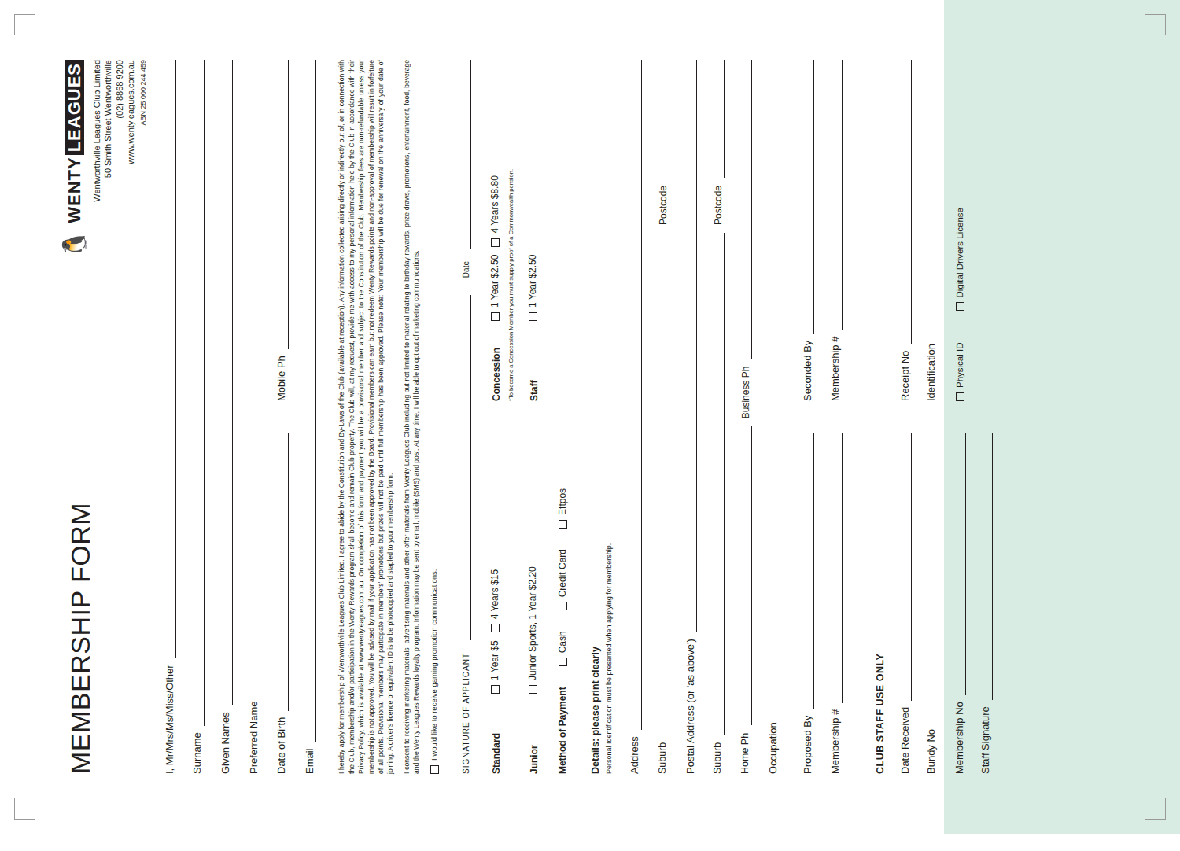Membership Form
🐧 WENTYLEAGUES
Wentworthville Leagues Club Limited
50 Smith Street Wentworthville
(02) 8868 9200
www.wentyleagues.com.au
ABN 25 000 244 459
I, Mr/Mrs/Ms/Miss/Other
Surname
Given Names
Preferred Name
Date of Birth
Mobile Ph
Email
I hereby apply for membership of Wentworthville Leagues Club Limited. I agree to abide by the Constitution and By-Laws of the Club (available at reception). Any information collected arising directly or indirectly out of, or in connection with the Club, membership and/or participation in the Wenty Rewards program shall become and remain Club property. The Club will, at my request, provide me with access to my personal information held by the Club in accordance with their Privacy Policy, which is available at www.wentyleagues.com.au. On completion of this form and payment you will be a provisional member and subject to the Constitution of the Club. Membership fees are non-refundable unless your membership is not approved. You will be advised by mail if your application has not been approved by the Board. Provisional members can earn but not redeem Wenty Rewards points and non-approval of membership will result in forfeiture of all points. Provisional members may participate in members' promotions but prizes will not be paid until full membership has been approved. Please note: Your membership will be due for renewal on the anniversary of your date of joining. A driver's licence or equivalent ID is to be photocopied and stapled to your membership form.
I consent to receiving marketing materials, advertising materials and other offer materials from Wenty Leagues Club including but not limited to material relating to birthday rewards, prize draws, promotions, entertainment, food, beverage and the Wenty Leagues Rewards loyalty program. Information may be sent by email, mobile (SMS) and post. At any time, I will be able to opt out of marketing communications.
I would like to receive gaming promotion communications.
Signature of Applicant Date
Standard 1 Year $5 4 Years $15
Concession 1 Year $2.50 4 Years $8.80
*To become a Concession Member you must supply proof of a Commonwealth pension.
Junior Junior Sports, 1 Year $2.20
Staff 1 Year $2.50
Method of Payment Cash Credit Card Eftpos
Details: please print clearly
Personal Identification must be presented when applying for membership.
Address
Suburb Postcode
Postal Address (or 'as above')
Suburb Postcode
Home Ph Business Ph
Occupation
Proposed By
Seconded By
Membership #
Membership #
Club Staff Use Only
Date Received
Receipt No
Bundy No
Identification
Membership No
Physical ID Digital Drivers License
Staff Signature